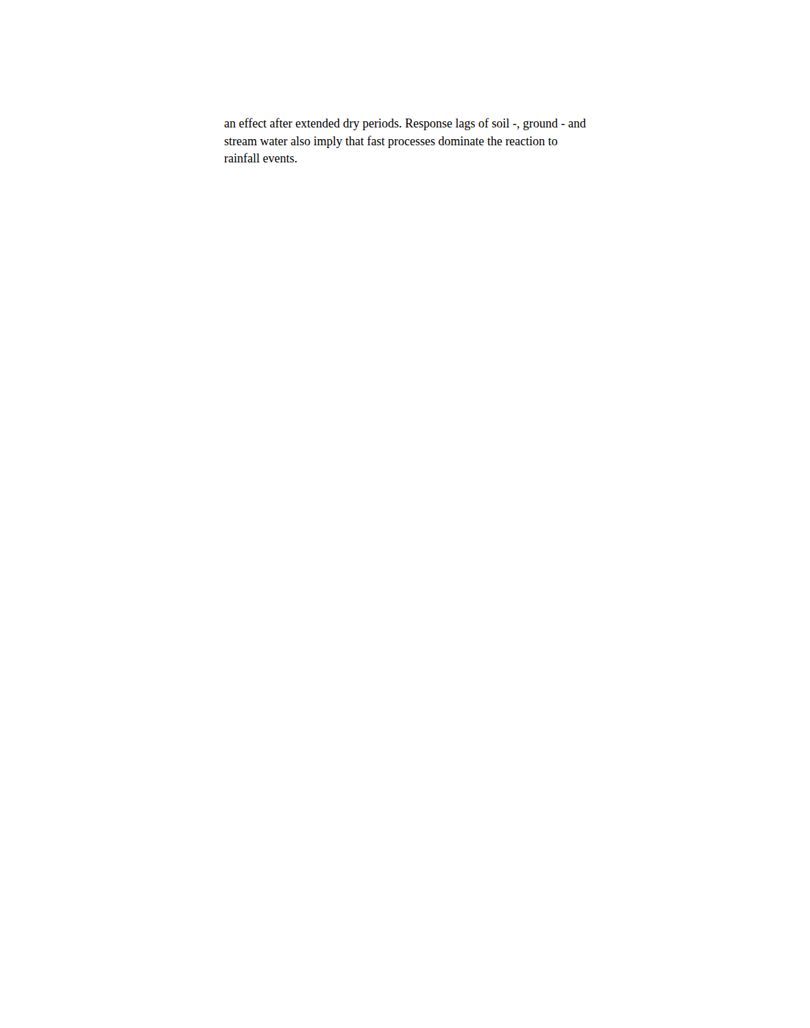an effect after extended dry periods. Response lags of soil -, ground - and stream water also imply that fast processes dominate the reaction to rainfall events.